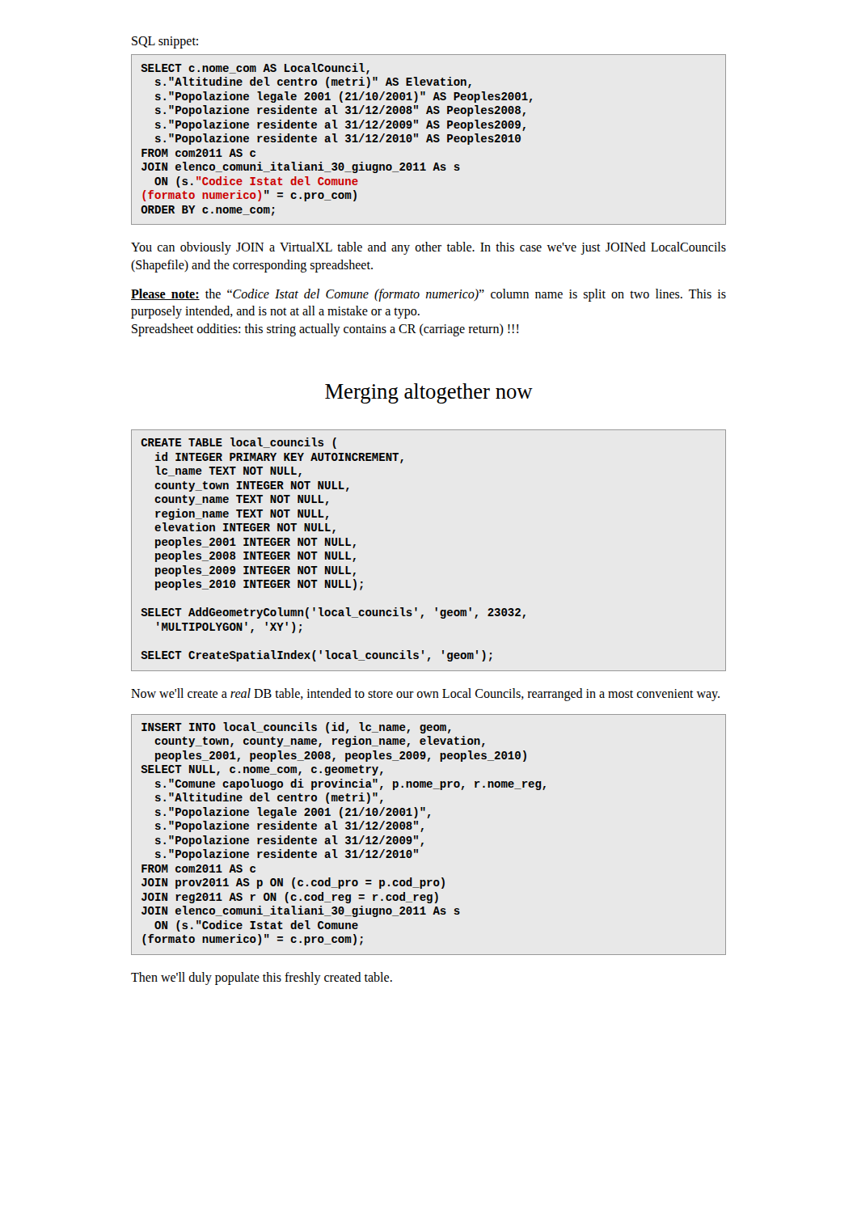SQL snippet:
SELECT c.nome_com AS LocalCouncil,
  s."Altitudine del centro (metri)" AS Elevation,
  s."Popolazione legale 2001 (21/10/2001)" AS Peoples2001,
  s."Popolazione residente al 31/12/2008" AS Peoples2008,
  s."Popolazione residente al 31/12/2009" AS Peoples2009,
  s."Popolazione residente al 31/12/2010" AS Peoples2010
FROM com2011 AS c
JOIN elenco_comuni_italiani_30_giugno_2011 As s
  ON (s."Codice Istat del Comune
(formato numerico)" = c.pro_com)
ORDER BY c.nome_com;
You can obviously JOIN a VirtualXL table and any other table. In this case we've just JOINed LocalCouncils (Shapefile) and the corresponding spreadsheet.
Please note: the “Codice Istat del Comune (formato numerico)” column name is split on two lines. This is purposely intended, and is not at all a mistake or a typo.
Spreadsheet oddities: this string actually contains a CR (carriage return) !!!
Merging altogether now
CREATE TABLE local_councils (
  id INTEGER PRIMARY KEY AUTOINCREMENT,
  lc_name TEXT NOT NULL,
  county_town INTEGER NOT NULL,
  county_name TEXT NOT NULL,
  region_name TEXT NOT NULL,
  elevation INTEGER NOT NULL,
  peoples_2001 INTEGER NOT NULL,
  peoples_2008 INTEGER NOT NULL,
  peoples_2009 INTEGER NOT NULL,
  peoples_2010 INTEGER NOT NULL);

SELECT AddGeometryColumn('local_councils', 'geom', 23032,
  'MULTIPOLYGON', 'XY');

SELECT CreateSpatialIndex('local_councils', 'geom');
Now we'll create a real DB table, intended to store our own Local Councils, rearranged in a most convenient way.
INSERT INTO local_councils (id, lc_name, geom,
  county_town, county_name, region_name, elevation,
  peoples_2001, peoples_2008, peoples_2009, peoples_2010)
SELECT NULL, c.nome_com, c.geometry,
  s."Comune capoluogo di provincia", p.nome_pro, r.nome_reg,
  s."Altitudine del centro (metri)",
  s."Popolazione legale 2001 (21/10/2001)",
  s."Popolazione residente al 31/12/2008",
  s."Popolazione residente al 31/12/2009",
  s."Popolazione residente al 31/12/2010"
FROM com2011 AS c
JOIN prov2011 AS p ON (c.cod_pro = p.cod_pro)
JOIN reg2011 AS r ON (c.cod_reg = r.cod_reg)
JOIN elenco_comuni_italiani_30_giugno_2011 As s
  ON (s."Codice Istat del Comune
(formato numerico)" = c.pro_com);
Then we'll duly populate this freshly created table.